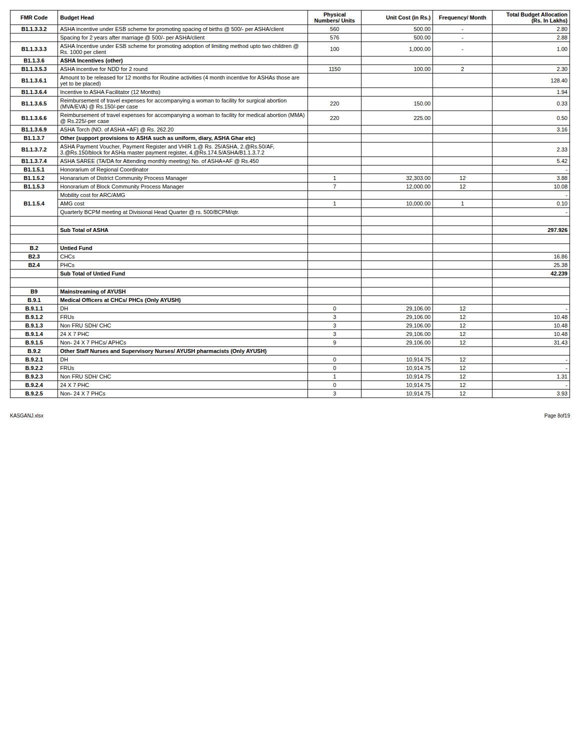| FMR Code | Budget Head | Physical Numbers/ Units | Unit Cost (in Rs.) | Frequency/ Month | Total Budget Allocation (Rs. In Lakhs) |
| --- | --- | --- | --- | --- | --- |
| B1.1.3.3.2 | ASHA incentive under ESB scheme for promoting spacing of births @ 500/- per ASHA/client | 560 | 500.00 | - | 2.80 |
| | Spacing for 2 years after marriage @ 500/- per ASHA/client | 576 | 500.00 | - | 2.88 |
| B1.1.3.3.3 | ASHA Incentive under ESB scheme for promoting adoption of limiting method upto two children @ Rs. 1000 per client | 100 | 1,000.00 | - | 1.00 |
| B1.1.3.6 | ASHA Incentives (other) | | | | |
| B1.1.3.5.3 | ASHA incentive for NDD for 2 round | 1150 | 100.00 | 2 | 2.30 |
| B1.1.3.6.1 | Amount to be released for 12 months for Routine activities (4 month incentive for ASHAs those are yet to be placed) | | | | 128.40 |
| B1.1.3.6.4 | Incentive to ASHA Facilitator (12 Months) | | | | 1.94 |
| B1.1.3.6.5 | Reimbursement of travel expenses for accompanying a woman to facility for surgical abortion (MVA/EVA) @ Rs.150/-per case | 220 | 150.00 | | 0.33 |
| B1.1.3.6.6 | Reimbursement of travel expenses for accompanying a woman to facility for medical abortion (MMA) @ Rs.225/-per case | 220 | 225.00 | | 0.50 |
| B1.1.3.6.9 | ASHA Torch (NO. of ASHA +AF) @ Rs. 262.20 | | | | 3.16 |
| B1.1.3.7 | Other (support provisions to ASHA such as uniform, diary, ASHA Ghar etc) | | | | |
| B1.1.3.7.2 | ASHA Payment Voucher, Payment Register and VHIR 1.@ Rs. 25/ASHA, 2.@Rs.50/AF, 3.@Rs.150/block for ASHa master payment register, 4.@Rs.174.5/ASHA/B1.1.3.7.2 | | | | 2.33 |
| B1.1.3.7.4 | ASHA SAREE (TA/DA for Attending monthly meeting) No. of ASHA+AF @ Rs.450 | | | | 5.42 |
| B1.1.5.1 | Honorarium of Regional Coordinator | | | | - |
| B1.1.5.2 | Honararium of District Community Process Manager | 1 | 32,303.00 | 12 | 3.88 |
| B1.1.5.3 | Honorarium of Block Community Process Manager | 7 | 12,000.00 | 12 | 10.08 |
| B1.1.5.4 | Mobility cost for ARC/AMG | | | | - |
| AMG cost | 1 | 10,000.00 | 1 | 0.10 |
| Quarterly BCPM meeting at Divisional Head Quarter @ rs. 500/BCPM/qtr. | | | | - |
| | Sub Total of ASHA | | | | 297.926 |
| B.2 | Untied Fund | | | | |
| B2.3 | CHCs | | | | 16.86 |
| B2.4 | PHCs | | | | 25.38 |
| | Sub Total of Untied Fund | | | | 42.239 |
| B9 | Mainstreaming of AYUSH | | | | |
| B.9.1 | Medical Officers at CHCs/ PHCs (Only AYUSH) | | | | |
| B.9.1.1 | DH | 0 | 29,106.00 | 12 | - |
| B.9.1.2 | FRUs | 3 | 29,106.00 | 12 | 10.48 |
| B.9.1.3 | Non FRU SDH/ CHC | 3 | 29,106.00 | 12 | 10.48 |
| B.9.1.4 | 24 X 7 PHC | 3 | 29,106.00 | 12 | 10.48 |
| B.9.1.5 | Non- 24 X 7 PHCs/ APHCs | 9 | 29,106.00 | 12 | 31.43 |
| B.9.2 | Other Staff Nurses and Supervisory Nurses/ AYUSH pharmacists (Only AYUSH) | | | | |
| B.9.2.1 | DH | 0 | 10,914.75 | 12 | - |
| B.9.2.2 | FRUs | 0 | 10,914.75 | 12 | - |
| B.9.2.3 | Non FRU SDH/ CHC | 1 | 10,914.75 | 12 | 1.31 |
| B.9.2.4 | 24 X 7 PHC | 0 | 10,914.75 | 12 | - |
| B.9.2.5 | Non- 24 X 7 PHCs | 3 | 10,914.75 | 12 | 3.93 |
KASGANJ.xlsx
Page 8of19